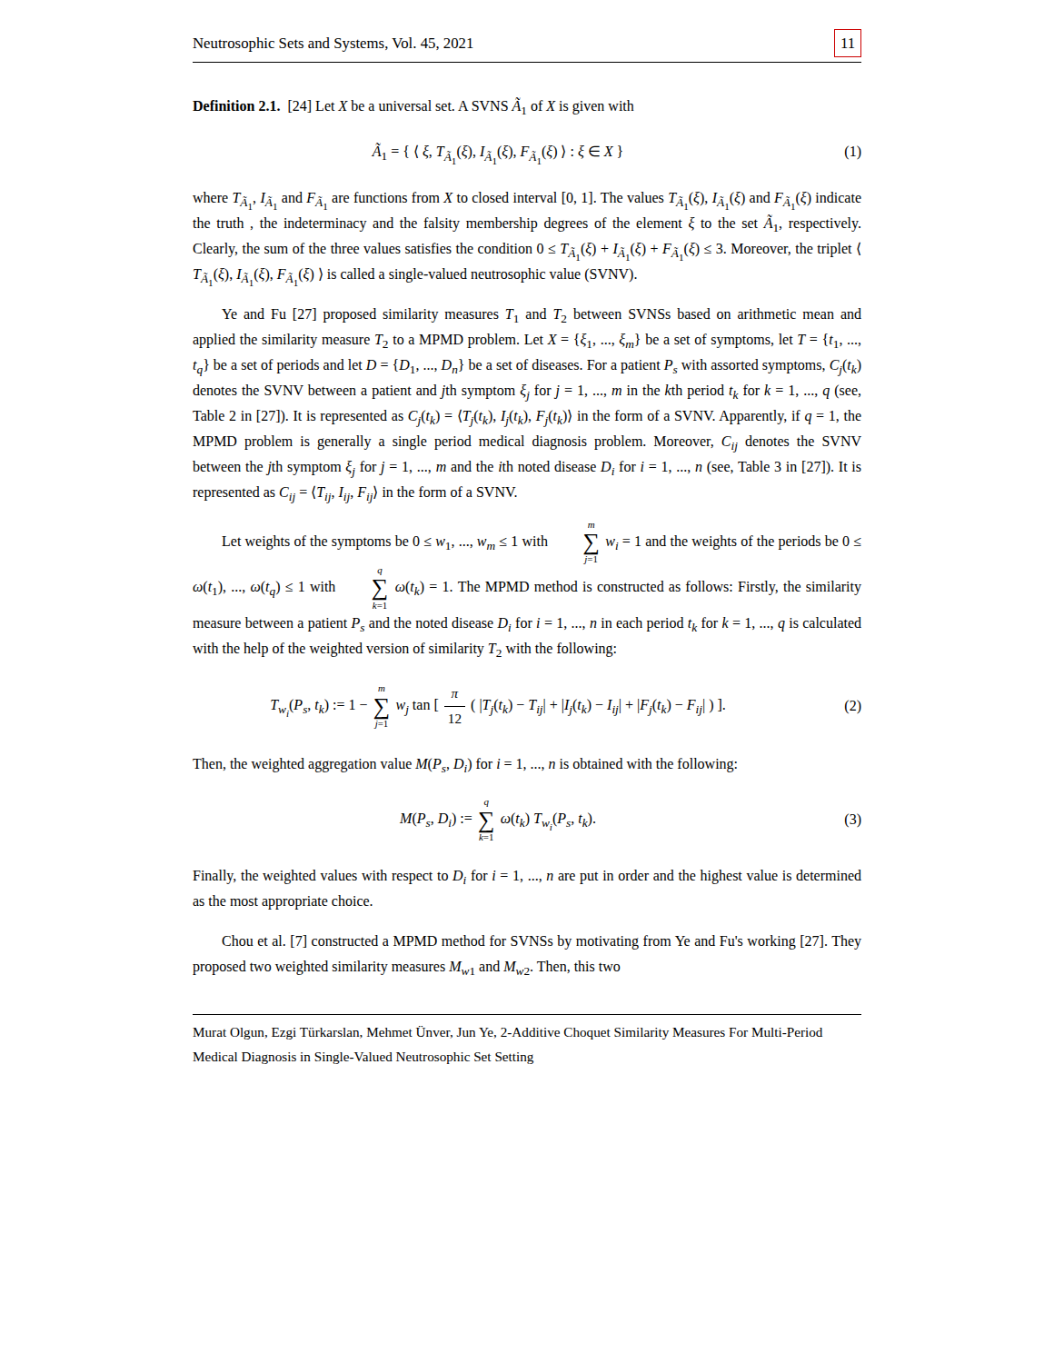Neutrosophic Sets and Systems, Vol. 45, 2021 11
Definition 2.1. [24] Let X be a universal set. A SVNS Ã1 of X is given with
Ã1 = { ⟨ ξ, TÃ1(ξ), IÃ1(ξ), FÃ1(ξ) ⟩ : ξ ∈ X } (1)
where TÃ1, IÃ1 and FÃ1 are functions from X to closed interval [0, 1]. The values TÃ1(ξ), IÃ1(ξ) and FÃ1(ξ) indicate the truth , the indeterminacy and the falsity membership degrees of the element ξ to the set Ã1, respectively. Clearly, the sum of the three values satisfies the condition 0 ≤ TÃ1(ξ) + IÃ1(ξ) + FÃ1(ξ) ≤ 3. Moreover, the triplet ⟨ TÃ1(ξ), IÃ1(ξ), FÃ1(ξ) ⟩ is called a single-valued neutrosophic value (SVNV).
Ye and Fu [27] proposed similarity measures T1 and T2 between SVNSs based on arithmetic mean and applied the similarity measure T2 to a MPMD problem. Let X = {ξ1, ..., ξm} be a set of symptoms, let T = {t1, ..., tq} be a set of periods and let D = {D1, ..., Dn} be a set of diseases. For a patient Ps with assorted symptoms, Cj(tk) denotes the SVNV between a patient and jth symptom ξj for j = 1, ..., m in the kth period tk for k = 1, ..., q (see, Table 2 in [27]). It is represented as Cj(tk) = ⟨Tj(tk), Ij(tk), Fj(tk)⟩ in the form of a SVNV. Apparently, if q = 1, the MPMD problem is generally a single period medical diagnosis problem. Moreover, Cij denotes the SVNV between the jth symptom ξj for j = 1, ..., m and the ith noted disease Di for i = 1, ..., n (see, Table 3 in [27]). It is represented as Cij = ⟨Tij, Iij, Fij⟩ in the form of a SVNV.
Let weights of the symptoms be 0 ≤ w1, ..., wm ≤ 1 with m∑j=1 wi = 1 and the weights of the periods be 0 ≤ ω(t1), ..., ω(tq) ≤ 1 with q∑k=1 ω(tk) = 1. The MPMD method is constructed as follows: Firstly, the similarity measure between a patient Ps and the noted disease Di for i = 1, ..., n in each period tk for k = 1, ..., q is calculated with the help of the weighted version of similarity T2 with the following:
Twi(Ps, tk) := 1 − m∑j=1 wj tan [ π 12 ( |Tj(tk) − Tij| + |Ij(tk) − Iij| + |Fj(tk) − Fij| ) ]. (2)
Then, the weighted aggregation value M(Ps, Di) for i = 1, ..., n is obtained with the following:
M(Ps, Di) := q∑k=1 ω(tk) Twi(Ps, tk). (3)
Finally, the weighted values with respect to Di for i = 1, ..., n are put in order and the highest value is determined as the most appropriate choice.
Chou et al. [7] constructed a MPMD method for SVNSs by motivating from Ye and Fu's working [27]. They proposed two weighted similarity measures Mw1 and Mw2. Then, this two
Murat Olgun, Ezgi Türkarslan, Mehmet Ünver, Jun Ye, 2-Additive Choquet Similarity Measures For Multi-Period Medical Diagnosis in Single-Valued Neutrosophic Set Setting